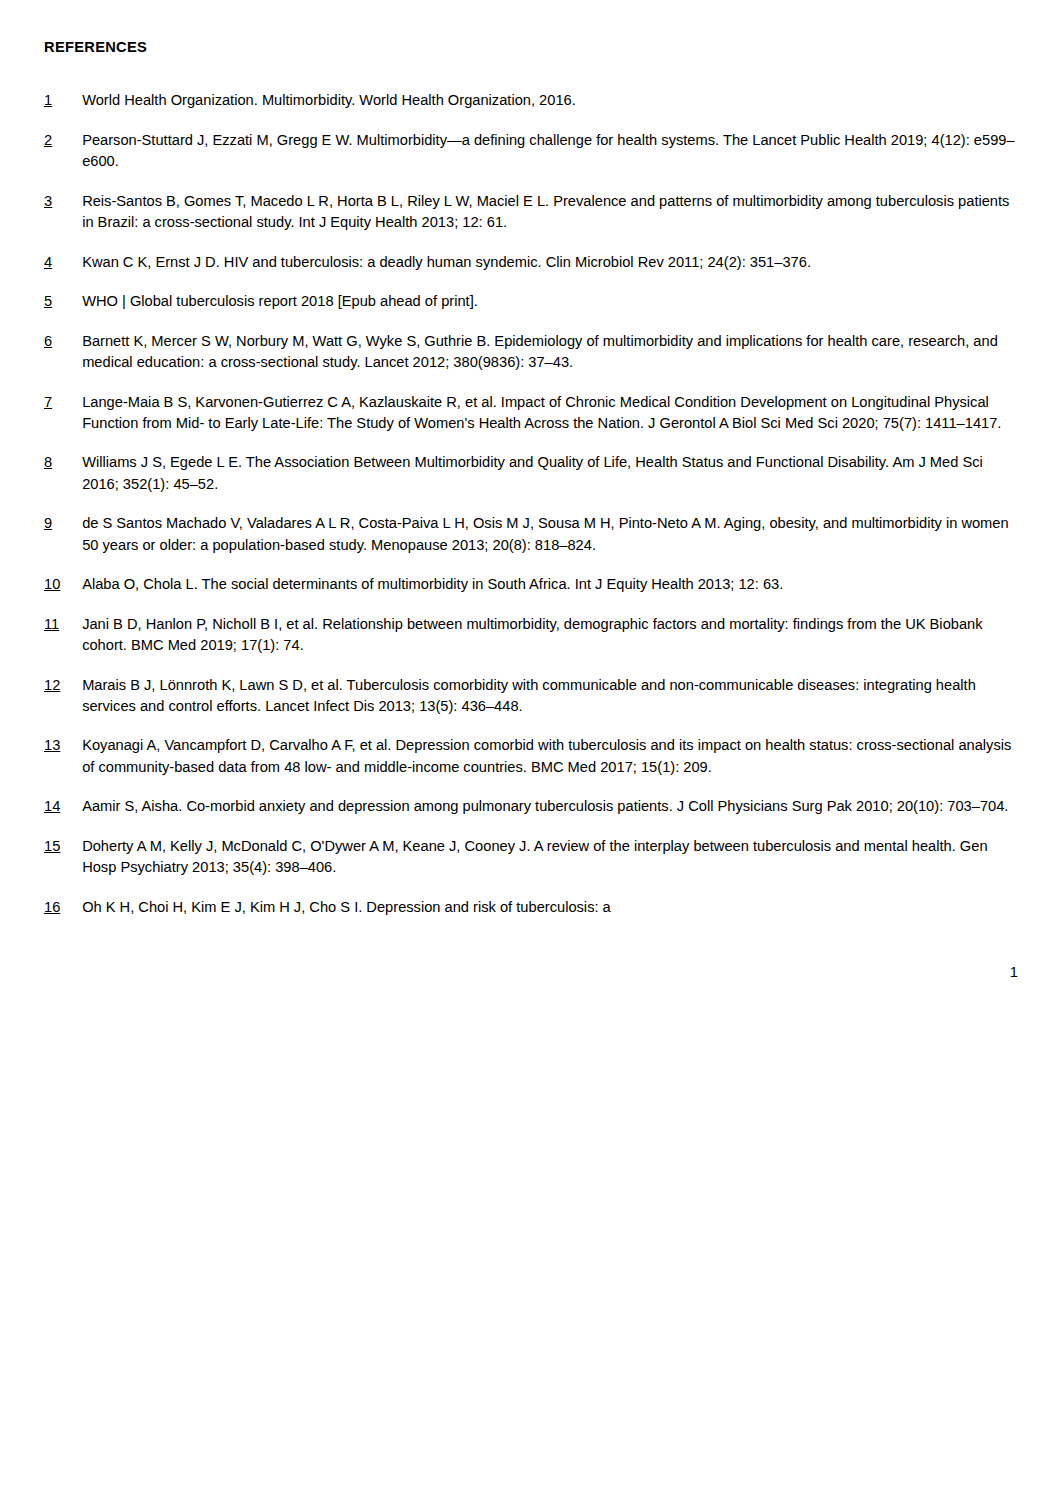REFERENCES
1 World Health Organization. Multimorbidity. World Health Organization, 2016.
2 Pearson-Stuttard J, Ezzati M, Gregg E W. Multimorbidity—a defining challenge for health systems. The Lancet Public Health 2019; 4(12): e599–e600.
3 Reis-Santos B, Gomes T, Macedo L R, Horta B L, Riley L W, Maciel E L. Prevalence and patterns of multimorbidity among tuberculosis patients in Brazil: a cross-sectional study. Int J Equity Health 2013; 12: 61.
4 Kwan C K, Ernst J D. HIV and tuberculosis: a deadly human syndemic. Clin Microbiol Rev 2011; 24(2): 351–376.
5 WHO | Global tuberculosis report 2018 [Epub ahead of print].
6 Barnett K, Mercer S W, Norbury M, Watt G, Wyke S, Guthrie B. Epidemiology of multimorbidity and implications for health care, research, and medical education: a cross-sectional study. Lancet 2012; 380(9836): 37–43.
7 Lange-Maia B S, Karvonen-Gutierrez C A, Kazlauskaite R, et al. Impact of Chronic Medical Condition Development on Longitudinal Physical Function from Mid- to Early Late-Life: The Study of Women's Health Across the Nation. J Gerontol A Biol Sci Med Sci 2020; 75(7): 1411–1417.
8 Williams J S, Egede L E. The Association Between Multimorbidity and Quality of Life, Health Status and Functional Disability. Am J Med Sci 2016; 352(1): 45–52.
9de S Santos Machado V, Valadares A L R, Costa-Paiva L H, Osis M J, Sousa M H, Pinto-Neto A M. Aging, obesity, and multimorbidity in women 50 years or older: a population-based study. Menopause 2013; 20(8): 818–824.
10 Alaba O, Chola L. The social determinants of multimorbidity in South Africa. Int J Equity Health 2013; 12: 63.
11 Jani B D, Hanlon P, Nicholl B I, et al. Relationship between multimorbidity, demographic factors and mortality: findings from the UK Biobank cohort. BMC Med 2019; 17(1): 74.
12 Marais B J, Lönnroth K, Lawn S D, et al. Tuberculosis comorbidity with communicable and non-communicable diseases: integrating health services and control efforts. Lancet Infect Dis 2013; 13(5): 436–448.
13 Koyanagi A, Vancampfort D, Carvalho A F, et al. Depression comorbid with tuberculosis and its impact on health status: cross-sectional analysis of community-based data from 48 low- and middle-income countries. BMC Med 2017; 15(1): 209.
14 Aamir S, Aisha. Co-morbid anxiety and depression among pulmonary tuberculosis patients. J Coll Physicians Surg Pak 2010; 20(10): 703–704.
15 Doherty A M, Kelly J, McDonald C, O'Dywer A M, Keane J, Cooney J. A review of the interplay between tuberculosis and mental health. Gen Hosp Psychiatry 2013; 35(4): 398–406.
16 Oh K H, Choi H, Kim E J, Kim H J, Cho S I. Depression and risk of tuberculosis: a
1